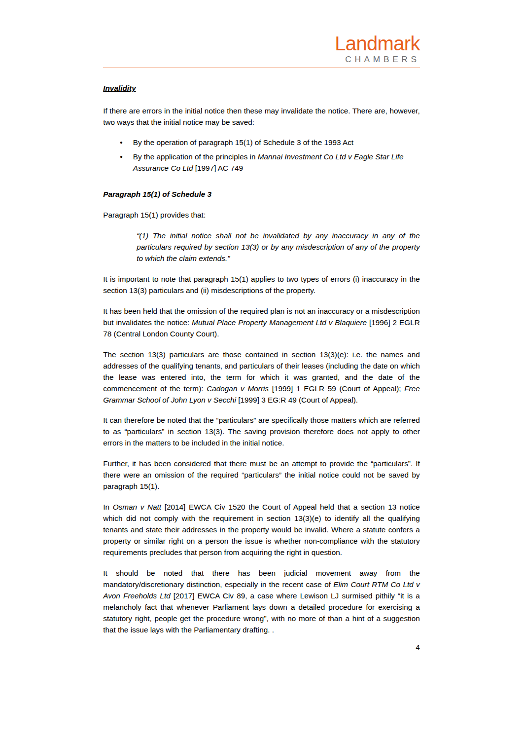Landmark CHAMBERS
Invalidity
If there are errors in the initial notice then these may invalidate the notice. There are, however, two ways that the initial notice may be saved:
By the operation of paragraph 15(1) of Schedule 3 of the 1993 Act
By the application of the principles in Mannai Investment Co Ltd v Eagle Star Life Assurance Co Ltd [1997] AC 749
Paragraph 15(1) of Schedule 3
Paragraph 15(1) provides that:
“(1) The initial notice shall not be invalidated by any inaccuracy in any of the particulars required by section 13(3) or by any misdescription of any of the property to which the claim extends.”
It is important to note that paragraph 15(1) applies to two types of errors (i) inaccuracy in the section 13(3) particulars and (ii) misdescriptions of the property.
It has been held that the omission of the required plan is not an inaccuracy or a misdescription but invalidates the notice: Mutual Place Property Management Ltd v Blaquiere [1996] 2 EGLR 78 (Central London County Court).
The section 13(3) particulars are those contained in section 13(3)(e): i.e. the names and addresses of the qualifying tenants, and particulars of their leases (including the date on which the lease was entered into, the term for which it was granted, and the date of the commencement of the term): Cadogan v Morris [1999] 1 EGLR 59 (Court of Appeal); Free Grammar School of John Lyon v Secchi [1999] 3 EG:R 49 (Court of Appeal).
It can therefore be noted that the “particulars” are specifically those matters which are referred to as “particulars” in section 13(3). The saving provision therefore does not apply to other errors in the matters to be included in the initial notice.
Further, it has been considered that there must be an attempt to provide the “particulars”. If there were an omission of the required “particulars” the initial notice could not be saved by paragraph 15(1).
In Osman v Natt [2014] EWCA Civ 1520 the Court of Appeal held that a section 13 notice which did not comply with the requirement in section 13(3)(e) to identify all the qualifying tenants and state their addresses in the property would be invalid. Where a statute confers a property or similar right on a person the issue is whether non-compliance with the statutory requirements precludes that person from acquiring the right in question.
It should be noted that there has been judicial movement away from the mandatory/discretionary distinction, especially in the recent case of Elim Court RTM Co Ltd v Avon Freeholds Ltd [2017] EWCA Civ 89, a case where Lewison LJ surmised pithily “it is a melancholy fact that whenever Parliament lays down a detailed procedure for exercising a statutory right, people get the procedure wrong”, with no more of than a hint of a suggestion that the issue lays with the Parliamentary drafting. .
4